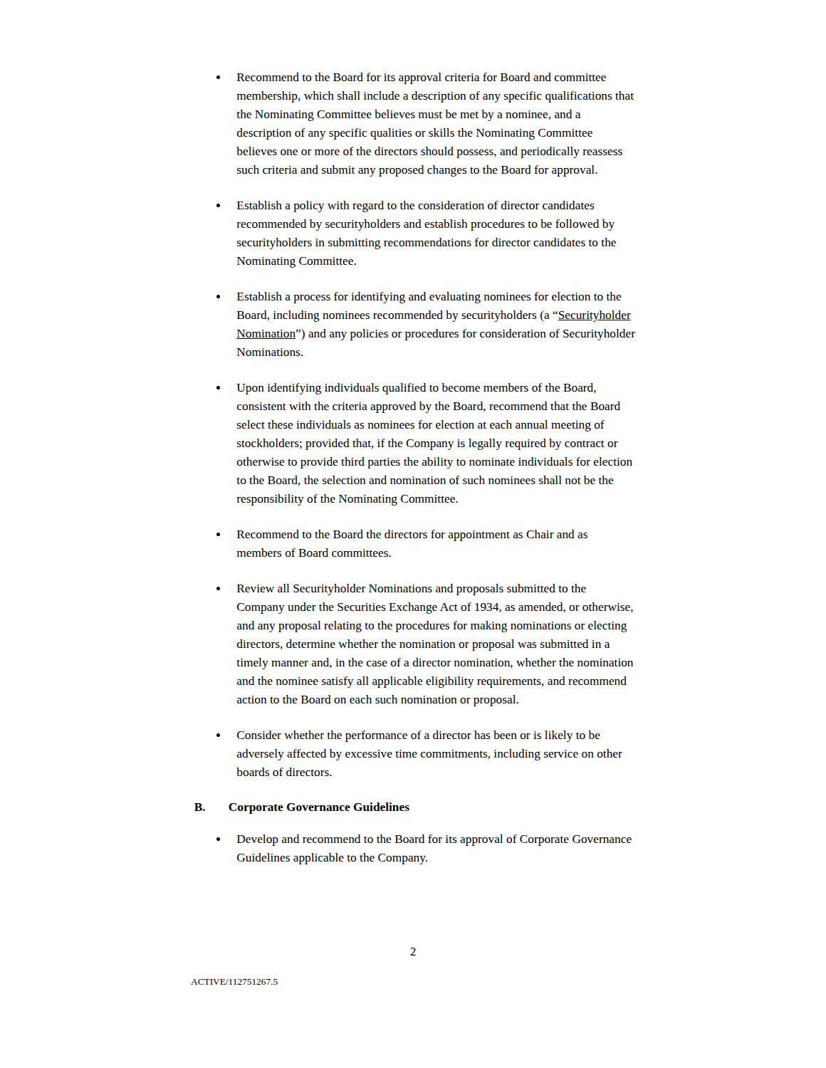Recommend to the Board for its approval criteria for Board and committee membership, which shall include a description of any specific qualifications that the Nominating Committee believes must be met by a nominee, and a description of any specific qualities or skills the Nominating Committee believes one or more of the directors should possess, and periodically reassess such criteria and submit any proposed changes to the Board for approval.
Establish a policy with regard to the consideration of director candidates recommended by securityholders and establish procedures to be followed by securityholders in submitting recommendations for director candidates to the Nominating Committee.
Establish a process for identifying and evaluating nominees for election to the Board, including nominees recommended by securityholders (a “Securityholder Nomination”) and any policies or procedures for consideration of Securityholder Nominations.
Upon identifying individuals qualified to become members of the Board, consistent with the criteria approved by the Board, recommend that the Board select these individuals as nominees for election at each annual meeting of stockholders; provided that, if the Company is legally required by contract or otherwise to provide third parties the ability to nominate individuals for election to the Board, the selection and nomination of such nominees shall not be the responsibility of the Nominating Committee.
Recommend to the Board the directors for appointment as Chair and as members of Board committees.
Review all Securityholder Nominations and proposals submitted to the Company under the Securities Exchange Act of 1934, as amended, or otherwise, and any proposal relating to the procedures for making nominations or electing directors, determine whether the nomination or proposal was submitted in a timely manner and, in the case of a director nomination, whether the nomination and the nominee satisfy all applicable eligibility requirements, and recommend action to the Board on each such nomination or proposal.
Consider whether the performance of a director has been or is likely to be adversely affected by excessive time commitments, including service on other boards of directors.
B. Corporate Governance Guidelines
Develop and recommend to the Board for its approval of Corporate Governance Guidelines applicable to the Company.
2
ACTIVE/112751267.5